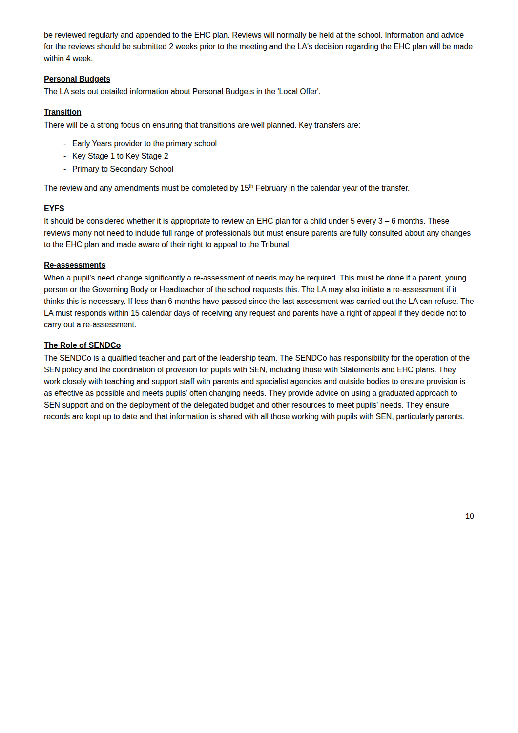be reviewed regularly and appended to the EHC plan. Reviews will normally be held at the school. Information and advice for the reviews should be submitted 2 weeks prior to the meeting and the LA's decision regarding the EHC plan will be made within 4 week.
Personal Budgets
The LA sets out detailed information about Personal Budgets in the 'Local Offer'.
Transition
There will be a strong focus on ensuring that transitions are well planned. Key transfers are:
Early Years provider to the primary school
Key Stage 1 to Key Stage 2
Primary to Secondary School
The review and any amendments must be completed by 15th February in the calendar year of the transfer.
EYFS
It should be considered whether it is appropriate to review an EHC plan for a child under 5 every 3 – 6 months. These reviews many not need to include full range of professionals but must ensure parents are fully consulted about any changes to the EHC plan and made aware of their right to appeal to the Tribunal.
Re-assessments
When a pupil's need change significantly a re-assessment of needs may be required. This must be done if a parent, young person or the Governing Body or Headteacher of the school requests this. The LA may also initiate a re-assessment if it thinks this is necessary. If less than 6 months have passed since the last assessment was carried out the LA can refuse. The LA must responds within 15 calendar days of receiving any request and parents have a right of appeal if they decide not to carry out a re-assessment.
The Role of SENDCo
The SENDCo is a qualified teacher and part of the leadership team. The SENDCo has responsibility for the operation of the SEN policy and the coordination of provision for pupils with SEN, including those with Statements and EHC plans. They work closely with teaching and support staff with parents and specialist agencies and outside bodies to ensure provision is as effective as possible and meets pupils' often changing needs. They provide advice on using a graduated approach to SEN support and on the deployment of the delegated budget and other resources to meet pupils' needs. They ensure records are kept up to date and that information is shared with all those working with pupils with SEN, particularly parents.
10